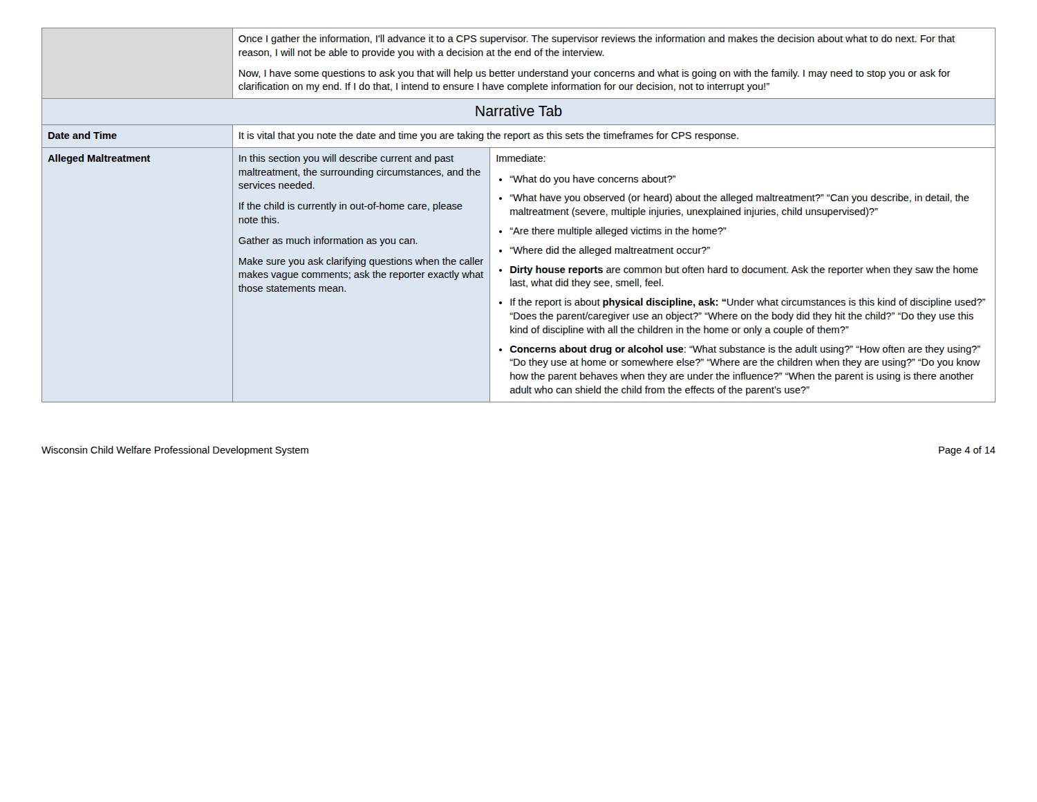| | Once I gather the information, I'll advance it to a CPS supervisor. The supervisor reviews the information and makes the decision about what to do next. For that reason, I will not be able to provide you with a decision at the end of the interview. Now, I have some questions to ask you that will help us better understand your concerns and what is going on with the family. I may need to stop you or ask for clarification on my end. If I do that, I intend to ensure I have complete information for our decision, not to interrupt you!” |
| Narrative Tab |
| Date and Time | It is vital that you note the date and time you are taking the report as this sets the timeframes for CPS response. |
| Alleged Maltreatment | In this section you will describe current and past maltreatment, the surrounding circumstances, and the services needed. If the child is currently in out-of-home care, please note this. Gather as much information as you can. Make sure you ask clarifying questions when the caller makes vague comments; ask the reporter exactly what those statements mean. | Immediate: “What do you have concerns about?” “What have you observed (or heard) about the alleged maltreatment?” “Can you describe, in detail, the maltreatment (severe, multiple injuries, unexplained injuries, child unsupervised)?” “Are there multiple alleged victims in the home?” “Where did the alleged maltreatment occur?” Dirty house reports are common but often hard to document. Ask the reporter when they saw the home last, what did they see, smell, feel. If the report is about physical discipline, ask: “ Under what circumstances is this kind of discipline used?” “Does the parent/caregiver use an object?” “Where on the body did they hit the child?” “Do they use this kind of discipline with all the children in the home or only a couple of them?” Concerns about drug or alcohol use : “What substance is the adult using?” “How often are they using?” “Do they use at home or somewhere else?” “Where are the children when they are using?” “Do you know how the parent behaves when they are under the influence?” “When the parent is using is there another adult who can shield the child from the effects of the parent’s use?” |
Wisconsin Child Welfare Professional Development System
Page 4 of 14